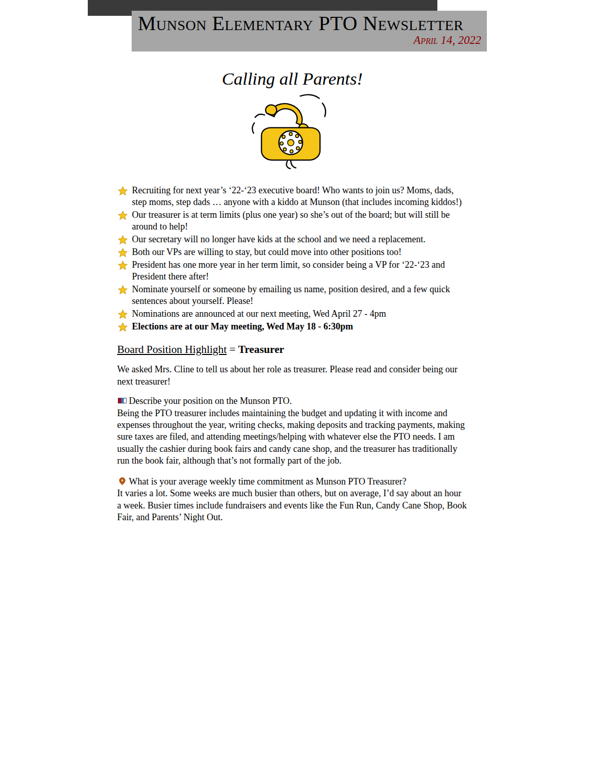Munson Elementary PTO Newsletter
April 14, 2022
Calling all Parents!
Recruiting for next year’s ‘22-‘23 executive board! Who wants to join us? Moms, dads, step moms, step dads … anyone with a kiddo at Munson (that includes incoming kiddos!)
Our treasurer is at term limits (plus one year) so she’s out of the board; but will still be around to help!
Our secretary will no longer have kids at the school and we need a replacement.
Both our VPs are willing to stay, but could move into other positions too!
President has one more year in her term limit, so consider being a VP for ‘22-‘23 and President there after!
Nominate yourself or someone by emailing us name, position desired, and a few quick sentences about yourself. Please!
Nominations are announced at our next meeting, Wed April 27 - 4pm
Elections are at our May meeting, Wed May 18 - 6:30pm
Board Position Highlight = Treasurer
We asked Mrs. Cline to tell us about her role as treasurer. Please read and consider being our next treasurer!
Describe your position on the Munson PTO.
Being the PTO treasurer includes maintaining the budget and updating it with income and expenses throughout the year, writing checks, making deposits and tracking payments, making sure taxes are filed, and attending meetings/helping with whatever else the PTO needs. I am usually the cashier during book fairs and candy cane shop, and the treasurer has traditionally run the book fair, although that’s not formally part of the job.
What is your average weekly time commitment as Munson PTO Treasurer?
It varies a lot. Some weeks are much busier than others, but on average, I’d say about an hour a week. Busier times include fundraisers and events like the Fun Run, Candy Cane Shop, Book Fair, and Parents’ Night Out.